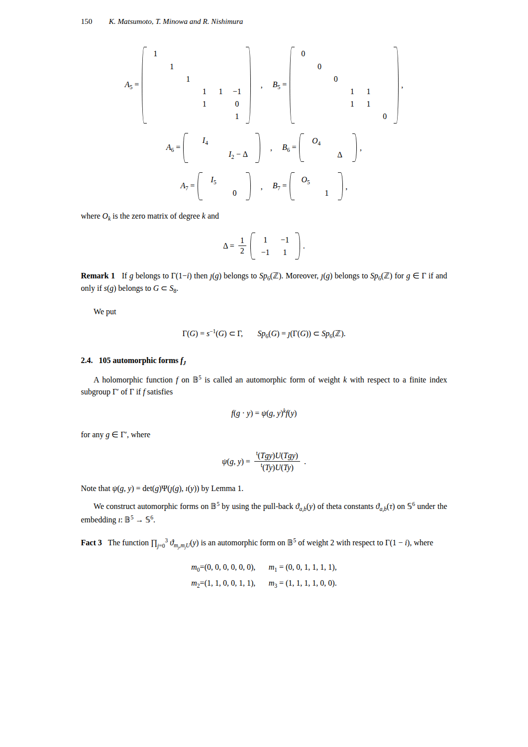150 K. Matsumoto, T. Minowa and R. Nishimura
A5 = 1 1 1 11−1 1 0 1 , B5 = 0 0 0 11 11 0 ,
A6 = I4 I2 − Δ , B6 = O4 Δ ,
A7 = I5 0 , B7 = O5 1 ,
where Ok is the zero matrix of degree k and
Δ = 12 1−1 −11 .
Remark 1 If g belongs to Γ(1−i) then ȷ(g) belongs to Sp6(ℤ). Moreover, ȷ(g) belongs to Sp6(ℤ) for g ∈ Γ if and only if s(g) belongs to G ⊂ S8.
We put
Γ(G) = s−1(G) ⊂ Γ, Sp6(G) = ȷ(Γ(G)) ⊂ Sp6(ℤ).
2.4. 105 automorphic forms fJ
A holomorphic function f on 𝔹5 is called an automorphic form of weight k with respect to a finite index subgroup Γ′ of Γ if f satisfies
f(g · y) = ψ(g, y)kf(y)
for any g ∈ Γ′, where
ψ(g, y) = t(Tgy)U(Tgy) t(Ty)U(Ty) .
Note that ψ(g, y) = det(g)Ψ(ȷ(g), ı(y)) by Lemma 1.
We construct automorphic forms on 𝔹5 by using the pull-back ϑa,b(y) of theta constants ϑa,b(τ) on 𝕊6 under the embedding ı: 𝔹5 → 𝕊6.
Fact 3 The function ∏j=03 ϑmj,mjU(y) is an automorphic form on 𝔹5 of weight 2 with respect to Γ(1 − i), where
m0=(0, 0, 0, 0, 0, 0), m1 = (0, 0, 1, 1, 1, 1),
m2=(1, 1, 0, 0, 1, 1), m3 = (1, 1, 1, 1, 0, 0).